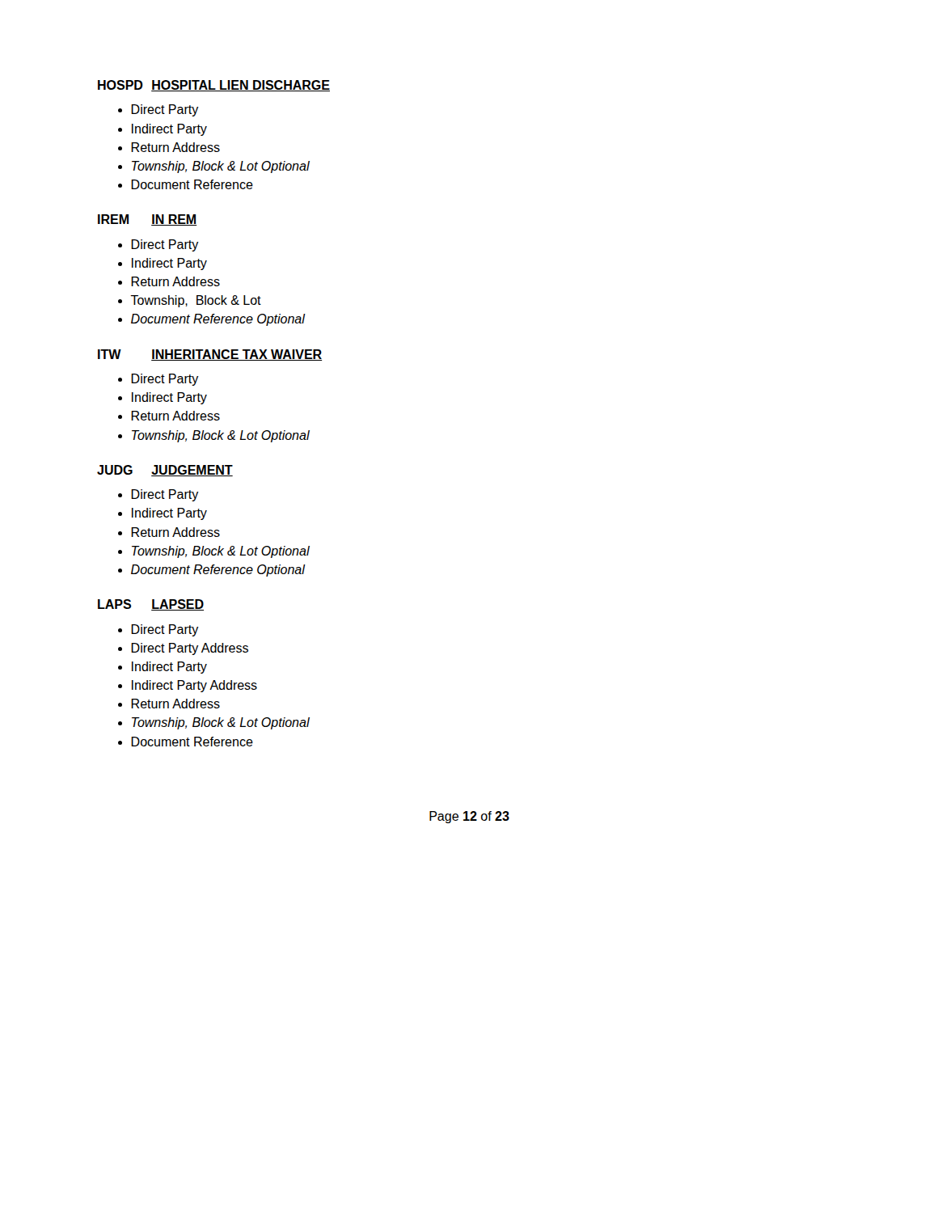HOSPD HOSPITAL LIEN DISCHARGE
Direct Party
Indirect Party
Return Address
Township, Block & Lot Optional
Document Reference
IREM IN REM
Direct Party
Indirect Party
Return Address
Township, Block & Lot
Document Reference Optional
ITW INHERITANCE TAX WAIVER
Direct Party
Indirect Party
Return Address
Township, Block & Lot Optional
JUDG JUDGEMENT
Direct Party
Indirect Party
Return Address
Township, Block & Lot Optional
Document Reference Optional
LAPS LAPSED
Direct Party
Direct Party Address
Indirect Party
Indirect Party Address
Return Address
Township, Block & Lot Optional
Document Reference
Page 12 of 23